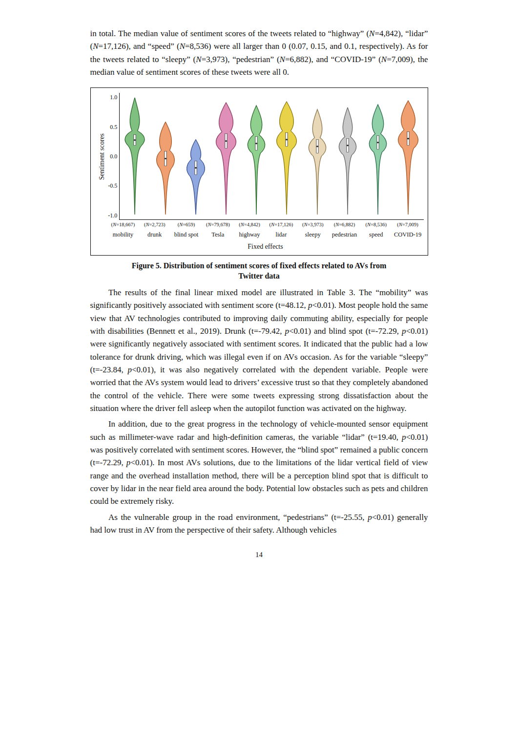in total. The median value of sentiment scores of the tweets related to “highway” (N=4,842), “lidar” (N=17,126), and “speed” (N=8,536) were all larger than 0 (0.07, 0.15, and 0.1, respectively). As for the tweets related to “sleepy” (N=3,973), “pedestrian” (N=6,882), and “COVID-19” (N=7,009), the median value of sentiment scores of these tweets were all 0.
Sentiment scores
1.0
0.5
0.0
-0.5
-1.0
(N=18,667) (N=2,723) (N=659) (N=79,678) (N=4,842) (N=17,126) (N=3,973) (N=6,882) (N=8,536) (N=7,009)
mobility drunk blind spot Tesla highway lidar sleepy pedestrian speed COVID-19
Fixed effects
Figure 5. Distribution of sentiment scores of fixed effects related to AVs from
Twitter data
The results of the final linear mixed model are illustrated in Table 3. The “mobility” was significantly positively associated with sentiment score (t=48.12, p<0.01). Most people hold the same view that AV technologies contributed to improving daily commuting ability, especially for people with disabilities (Bennett et al., 2019). Drunk (t=-79.42, p<0.01) and blind spot (t=-72.29, p<0.01) were significantly negatively associated with sentiment scores. It indicated that the public had a low tolerance for drunk driving, which was illegal even if on AVs occasion. As for the variable “sleepy” (t=-23.84, p<0.01), it was also negatively correlated with the dependent variable. People were worried that the AVs system would lead to drivers’ excessive trust so that they completely abandoned the control of the vehicle. There were some tweets expressing strong dissatisfaction about the situation where the driver fell asleep when the autopilot function was activated on the highway.
In addition, due to the great progress in the technology of vehicle-mounted sensor equipment such as millimeter-wave radar and high-definition cameras, the variable “lidar” (t=19.40, p<0.01) was positively correlated with sentiment scores. However, the “blind spot” remained a public concern (t=-72.29, p<0.01). In most AVs solutions, due to the limitations of the lidar vertical field of view range and the overhead installation method, there will be a perception blind spot that is difficult to cover by lidar in the near field area around the body. Potential low obstacles such as pets and children could be extremely risky.
As the vulnerable group in the road environment, “pedestrians” (t=-25.55, p<0.01) generally had low trust in AV from the perspective of their safety. Although vehicles
14